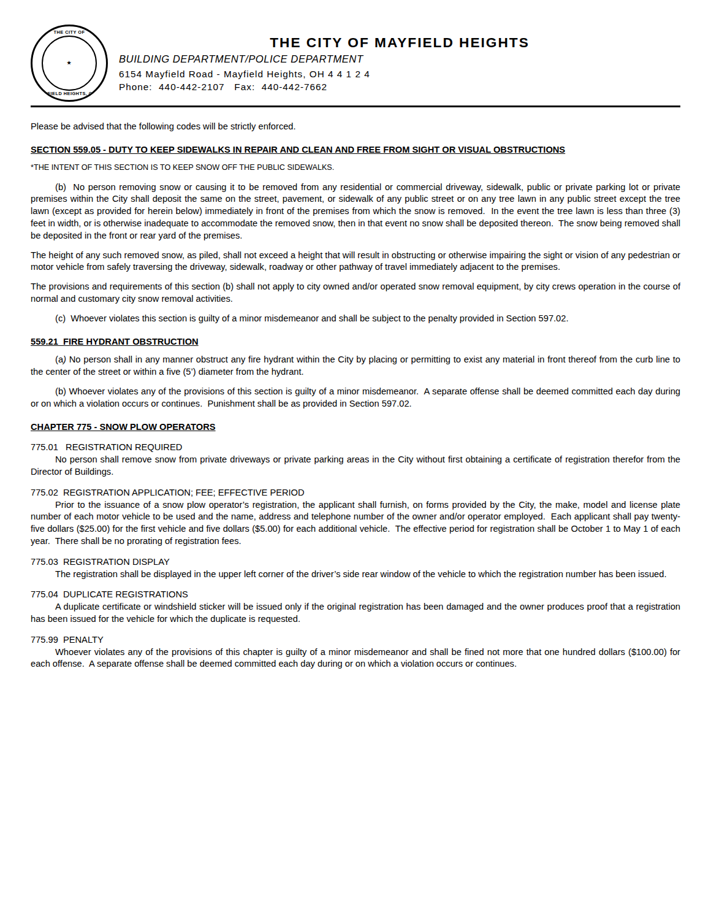THE CITY OF
★
MAYFIELD HEIGHTS, OHIO
THE CITY OF MAYFIELD HEIGHTS
BUILDING DEPARTMENT/POLICE DEPARTMENT
6154 Mayfield Road - Mayfield Heights, OH 4 4 1 2 4
Phone: 440-442-2107 Fax: 440-442-7662
Please be advised that the following codes will be strictly enforced.
SECTION 559.05 - DUTY TO KEEP SIDEWALKS IN REPAIR AND CLEAN AND FREE FROM SIGHT OR VISUAL OBSTRUCTIONS
*THE INTENT OF THIS SECTION IS TO KEEP SNOW OFF THE PUBLIC SIDEWALKS.
(b) No person removing snow or causing it to be removed from any residential or commercial driveway, sidewalk, public or private parking lot or private premises within the City shall deposit the same on the street, pavement, or sidewalk of any public street or on any tree lawn in any public street except the tree lawn (except as provided for herein below) immediately in front of the premises from which the snow is removed. In the event the tree lawn is less than three (3) feet in width, or is otherwise inadequate to accommodate the removed snow, then in that event no snow shall be deposited thereon. The snow being removed shall be deposited in the front or rear yard of the premises.
The height of any such removed snow, as piled, shall not exceed a height that will result in obstructing or otherwise impairing the sight or vision of any pedestrian or motor vehicle from safely traversing the driveway, sidewalk, roadway or other pathway of travel immediately adjacent to the premises.
The provisions and requirements of this section (b) shall not apply to city owned and/or operated snow removal equipment, by city crews operation in the course of normal and customary city snow removal activities.
(c) Whoever violates this section is guilty of a minor misdemeanor and shall be subject to the penalty provided in Section 597.02.
559.21 FIRE HYDRANT OBSTRUCTION
(a) No person shall in any manner obstruct any fire hydrant within the City by placing or permitting to exist any material in front thereof from the curb line to the center of the street or within a five (5’) diameter from the hydrant.
(b) Whoever violates any of the provisions of this section is guilty of a minor misdemeanor. A separate offense shall be deemed committed each day during or on which a violation occurs or continues. Punishment shall be as provided in Section 597.02.
CHAPTER 775 - SNOW PLOW OPERATORS
775.01 REGISTRATION REQUIRED
No person shall remove snow from private driveways or private parking areas in the City without first obtaining a certificate of registration therefor from the Director of Buildings.
775.02 REGISTRATION APPLICATION; FEE; EFFECTIVE PERIOD
Prior to the issuance of a snow plow operator’s registration, the applicant shall furnish, on forms provided by the City, the make, model and license plate number of each motor vehicle to be used and the name, address and telephone number of the owner and/or operator employed. Each applicant shall pay twenty-five dollars ($25.00) for the first vehicle and five dollars ($5.00) for each additional vehicle. The effective period for registration shall be October 1 to May 1 of each year. There shall be no prorating of registration fees.
775.03 REGISTRATION DISPLAY
The registration shall be displayed in the upper left corner of the driver’s side rear window of the vehicle to which the registration number has been issued.
775.04 DUPLICATE REGISTRATIONS
A duplicate certificate or windshield sticker will be issued only if the original registration has been damaged and the owner produces proof that a registration has been issued for the vehicle for which the duplicate is requested.
775.99 PENALTY
Whoever violates any of the provisions of this chapter is guilty of a minor misdemeanor and shall be fined not more that one hundred dollars ($100.00) for each offense. A separate offense shall be deemed committed each day during or on which a violation occurs or continues.